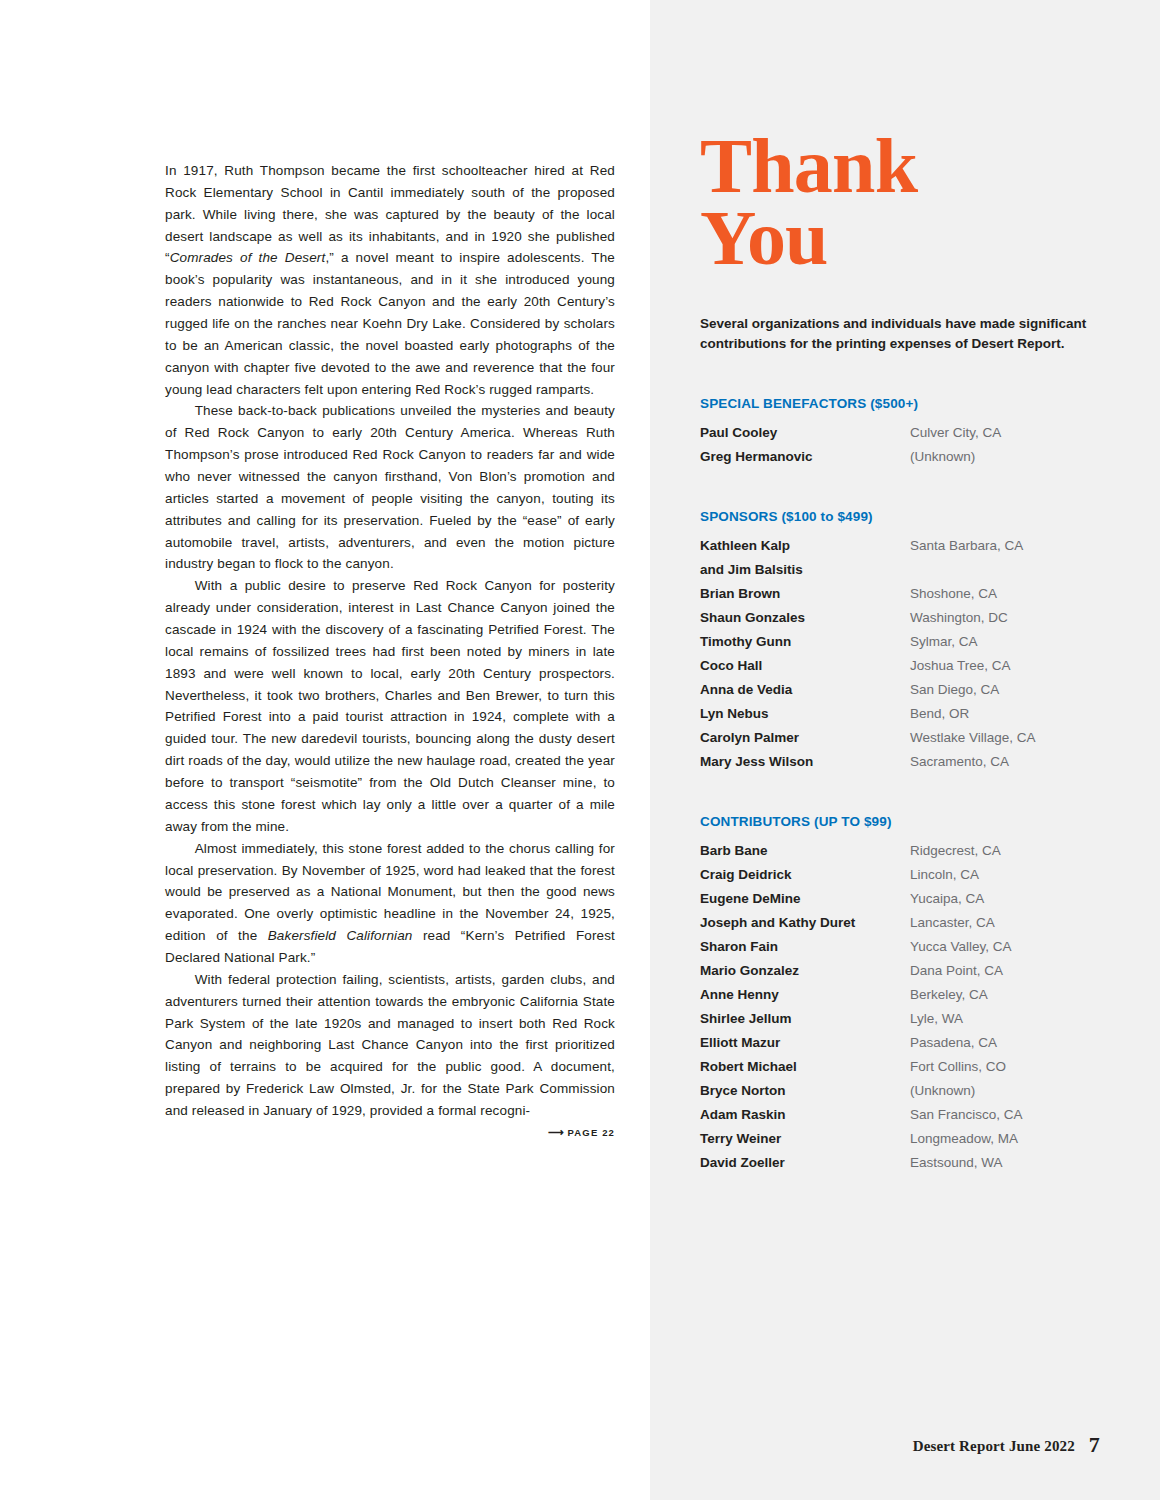In 1917, Ruth Thompson became the first schoolteacher hired at Red Rock Elementary School in Cantil immediately south of the proposed park. While living there, she was captured by the beauty of the local desert landscape as well as its inhabitants, and in 1920 she published “Comrades of the Desert,” a novel meant to inspire adolescents. The book’s popularity was instantaneous, and in it she introduced young readers nationwide to Red Rock Canyon and the early 20th Century’s rugged life on the ranches near Koehn Dry Lake. Considered by scholars to be an American classic, the novel boasted early photographs of the canyon with chapter five devoted to the awe and reverence that the four young lead characters felt upon entering Red Rock’s rugged ramparts.
These back-to-back publications unveiled the mysteries and beauty of Red Rock Canyon to early 20th Century America. Whereas Ruth Thompson’s prose introduced Red Rock Canyon to readers far and wide who never witnessed the canyon firsthand, Von Blon’s promotion and articles started a movement of people visiting the canyon, touting its attributes and calling for its preservation. Fueled by the “ease” of early automobile travel, artists, adventurers, and even the motion picture industry began to flock to the canyon.
With a public desire to preserve Red Rock Canyon for posterity already under consideration, interest in Last Chance Canyon joined the cascade in 1924 with the discovery of a fascinating Petrified Forest. The local remains of fossilized trees had first been noted by miners in late 1893 and were well known to local, early 20th Century prospectors. Nevertheless, it took two brothers, Charles and Ben Brewer, to turn this Petrified Forest into a paid tourist attraction in 1924, complete with a guided tour. The new daredevil tourists, bouncing along the dusty desert dirt roads of the day, would utilize the new haulage road, created the year before to transport “seismotite” from the Old Dutch Cleanser mine, to access this stone forest which lay only a little over a quarter of a mile away from the mine.
Almost immediately, this stone forest added to the chorus calling for local preservation. By November of 1925, word had leaked that the forest would be preserved as a National Monument, but then the good news evaporated. One overly optimistic headline in the November 24, 1925, edition of the Bakersfield Californian read “Kern’s Petrified Forest Declared National Park.”
With federal protection failing, scientists, artists, garden clubs, and adventurers turned their attention towards the embryonic California State Park System of the late 1920s and managed to insert both Red Rock Canyon and neighboring Last Chance Canyon into the first prioritized listing of terrains to be acquired for the public good. A document, prepared by Frederick Law Olmsted, Jr. for the State Park Commission and released in January of 1929, provided a formal recogni-
⟶ PAGE 22
Thank
You
Several organizations and individuals have made significant contributions for the printing expenses of Desert Report.
SPECIAL BENEFACTORS ($500+)
| Paul Cooley | Culver City, CA |
| Greg Hermanovic | (Unknown) |
SPONSORS ($100 to $499)
| Kathleen Kalp | Santa Barbara, CA |
| and Jim Balsitis |
| Brian Brown | Shoshone, CA |
| Shaun Gonzales | Washington, DC |
| Timothy Gunn | Sylmar, CA |
| Coco Hall | Joshua Tree, CA |
| Anna de Vedia | San Diego, CA |
| Lyn Nebus | Bend, OR |
| Carolyn Palmer | Westlake Village, CA |
| Mary Jess Wilson | Sacramento, CA |
CONTRIBUTORS (UP TO $99)
| Barb Bane | Ridgecrest, CA |
| Craig Deidrick | Lincoln, CA |
| Eugene DeMine | Yucaipa, CA |
| Joseph and Kathy Duret | Lancaster, CA |
| Sharon Fain | Yucca Valley, CA |
| Mario Gonzalez | Dana Point, CA |
| Anne Henny | Berkeley, CA |
| Shirlee Jellum | Lyle, WA |
| Elliott Mazur | Pasadena, CA |
| Robert Michael | Fort Collins, CO |
| Bryce Norton | (Unknown) |
| Adam Raskin | San Francisco, CA |
| Terry Weiner | Longmeadow, MA |
| David Zoeller | Eastsound, WA |
Desert Report June 20227